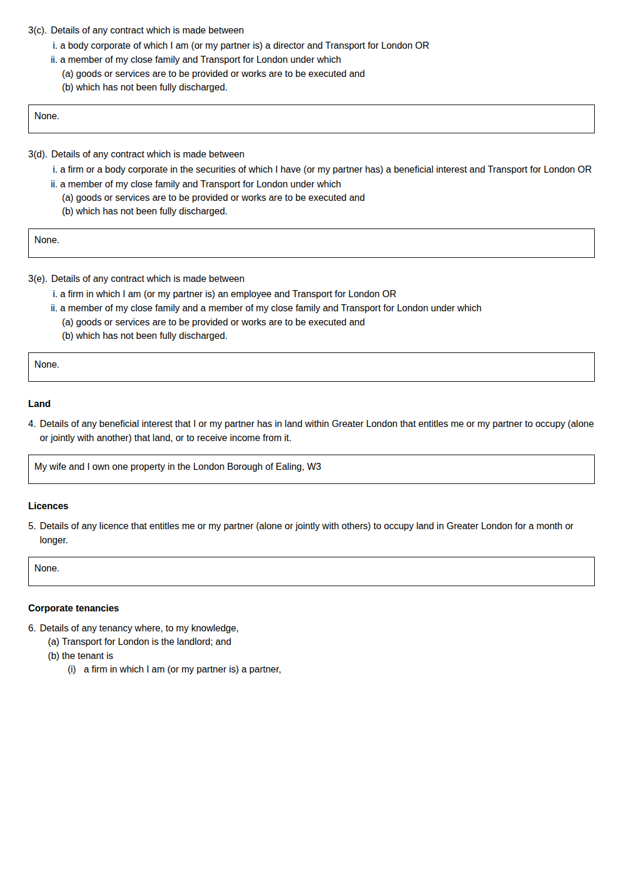3(c). Details of any contract which is made between
a body corporate of which I am (or my partner is) a director and Transport for London OR
a member of my close family and Transport for London under which
(a) goods or services are to be provided or works are to be executed and
(b) which has not been fully discharged.
None.
3(d). Details of any contract which is made between
a firm or a body corporate in the securities of which I have (or my partner has) a beneficial interest and Transport for London OR
a member of my close family and Transport for London under which
(a) goods or services are to be provided or works are to be executed and
(b) which has not been fully discharged.
None.
3(e). Details of any contract which is made between
a firm in which I am (or my partner is) an employee and Transport for London OR
a member of my close family and a member of my close family and Transport for London under which
(a) goods or services are to be provided or works are to be executed and
(b) which has not been fully discharged.
None.
Land
4. Details of any beneficial interest that I or my partner has in land within Greater London that entitles me or my partner to occupy (alone or jointly with another) that land, or to receive income from it.
My wife and I own one property in the London Borough of Ealing, W3
Licences
5. Details of any licence that entitles me or my partner (alone or jointly with others) to occupy land in Greater London for a month or longer.
None.
Corporate tenancies
6. Details of any tenancy where, to my knowledge,
(a) Transport for London is the landlord; and
(b) the tenant is
(i) a firm in which I am (or my partner is) a partner,